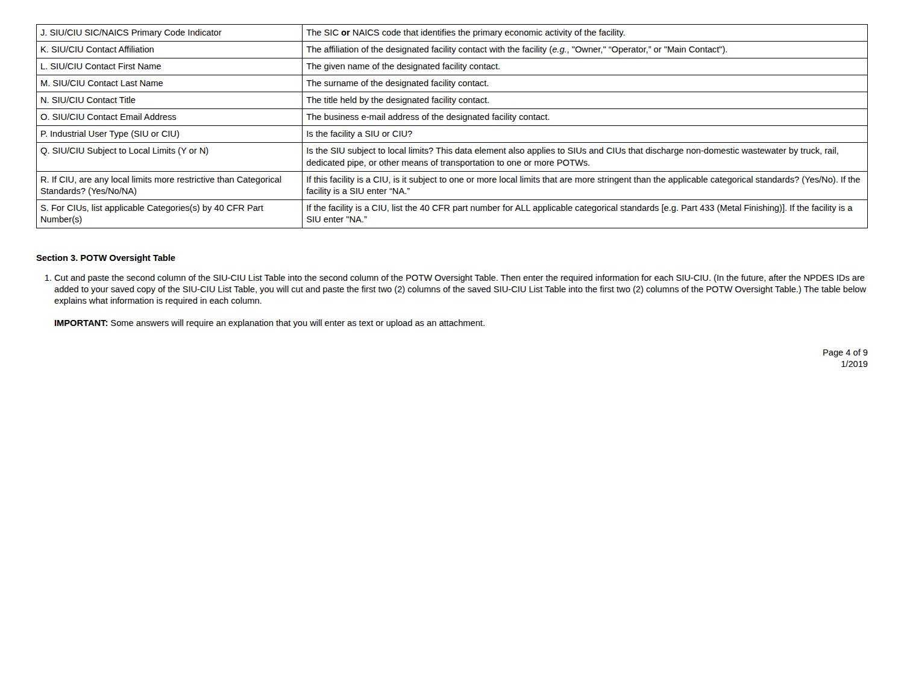| J. SIU/CIU SIC/NAICS Primary Code Indicator | The SIC or NAICS code that identifies the primary economic activity of the facility. |
| K. SIU/CIU Contact Affiliation | The affiliation of the designated facility contact with the facility ( e.g. , "Owner," “Operator,” or "Main Contact"). |
| L. SIU/CIU Contact First Name | The given name of the designated facility contact. |
| M. SIU/CIU Contact Last Name | The surname of the designated facility contact. |
| N. SIU/CIU Contact Title | The title held by the designated facility contact. |
| O. SIU/CIU Contact Email Address | The business e-mail address of the designated facility contact. |
| P. Industrial User Type (SIU or CIU) | Is the facility a SIU or CIU? |
| Q. SIU/CIU Subject to Local Limits (Y or N) | Is the SIU subject to local limits? This data element also applies to SIUs and CIUs that discharge non-domestic wastewater by truck, rail, dedicated pipe, or other means of transportation to one or more POTWs. |
| R. If CIU, are any local limits more restrictive than Categorical Standards? (Yes/No/NA) | If this facility is a CIU, is it subject to one or more local limits that are more stringent than the applicable categorical standards? (Yes/No). If the facility is a SIU enter “NA.” |
| S. For CIUs, list applicable Categories(s) by 40 CFR Part Number(s) | If the facility is a CIU, list the 40 CFR part number for ALL applicable categorical standards [e.g. Part 433 (Metal Finishing)]. If the facility is a SIU enter "NA.” |
Section 3. POTW Oversight Table
Cut and paste the second column of the SIU-CIU List Table into the second column of the POTW Oversight Table. Then enter the required information for each SIU-CIU. (In the future, after the NPDES IDs are added to your saved copy of the SIU-CIU List Table, you will cut and paste the first two (2) columns of the saved SIU-CIU List Table into the first two (2) columns of the POTW Oversight Table.) The table below explains what information is required in each column.
IMPORTANT: Some answers will require an explanation that you will enter as text or upload as an attachment.
Page 4 of 9
1/2019